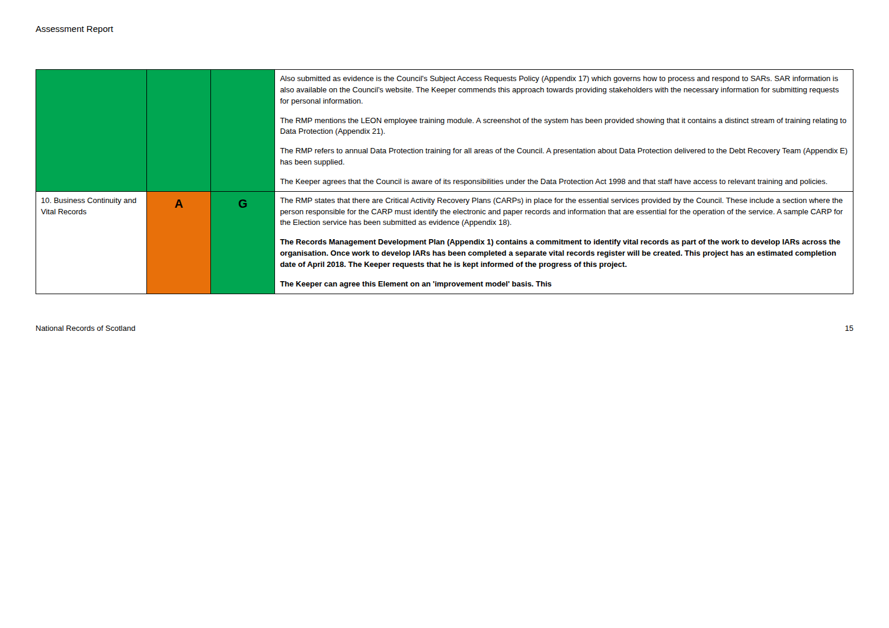Assessment Report
| | | | Also submitted as evidence is the Council's Subject Access Requests Policy (Appendix 17) which governs how to process and respond to SARs. SAR information is also available on the Council's website. The Keeper commends this approach towards providing stakeholders with the necessary information for submitting requests for personal information. The RMP mentions the LEON employee training module. A screenshot of the system has been provided showing that it contains a distinct stream of training relating to Data Protection (Appendix 21). The RMP refers to annual Data Protection training for all areas of the Council. A presentation about Data Protection delivered to the Debt Recovery Team (Appendix E) has been supplied. The Keeper agrees that the Council is aware of its responsibilities under the Data Protection Act 1998 and that staff have access to relevant training and policies. |
| 10. Business Continuity and Vital Records | A | G | The RMP states that there are Critical Activity Recovery Plans (CARPs) in place for the essential services provided by the Council. These include a section where the person responsible for the CARP must identify the electronic and paper records and information that are essential for the operation of the service. A sample CARP for the Election service has been submitted as evidence (Appendix 18). The Records Management Development Plan (Appendix 1) contains a commitment to identify vital records as part of the work to develop IARs across the organisation. Once work to develop IARs has been completed a separate vital records register will be created. This project has an estimated completion date of April 2018. The Keeper requests that he is kept informed of the progress of this project. The Keeper can agree this Element on an 'improvement model' basis. This |
National Records of Scotland
15